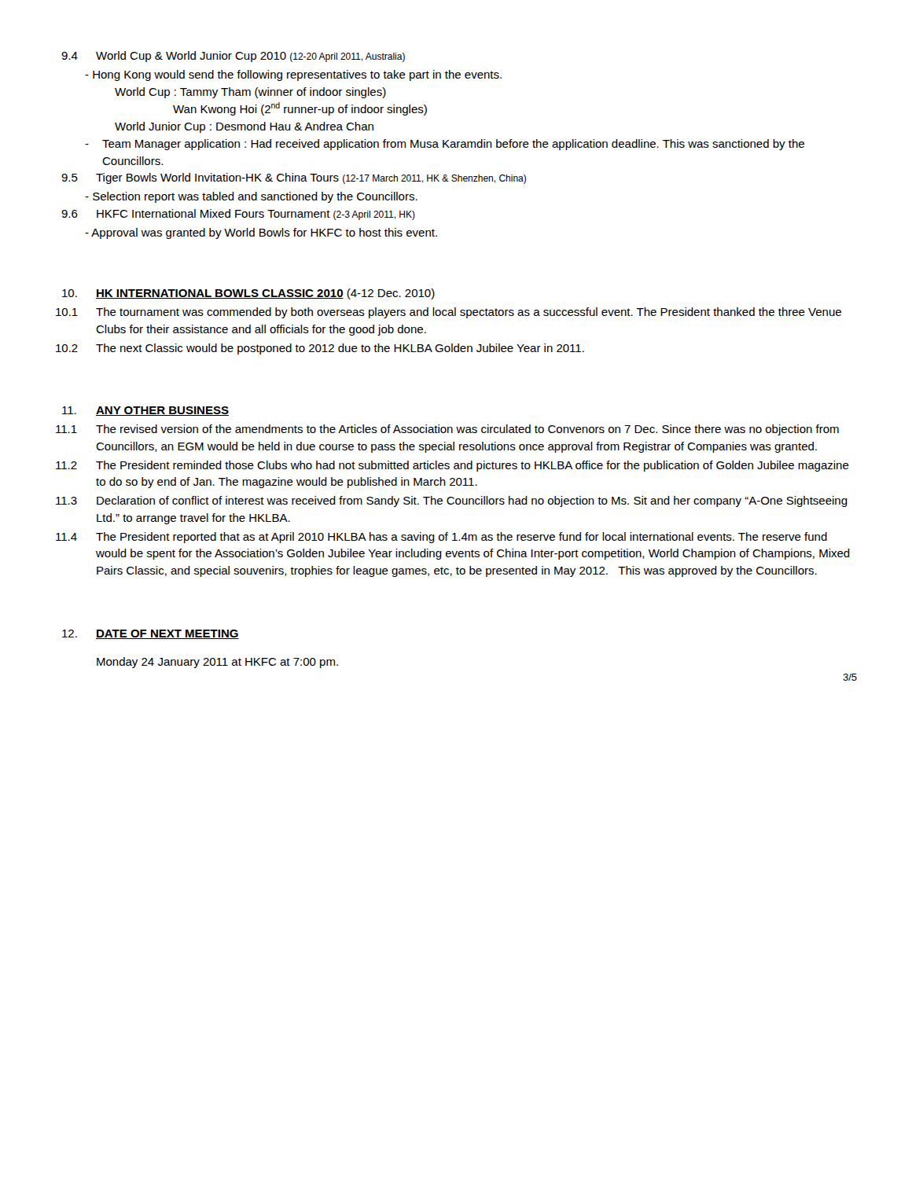9.4
World Cup & World Junior Cup 2010 (12-20 April 2011, Australia)
- Hong Kong would send the following representatives to take part in the events.
World Cup : Tammy Tham (winner of indoor singles)
Wan Kwong Hoi (2nd runner-up of indoor singles)
World Junior Cup : Desmond Hau & Andrea Chan
-
Team Manager application : Had received application from Musa Karamdin before the application deadline. This was sanctioned by the Councillors.
9.5
Tiger Bowls World Invitation-HK & China Tours (12-17 March 2011, HK & Shenzhen, China)
- Selection report was tabled and sanctioned by the Councillors.
9.6
HKFC International Mixed Fours Tournament (2-3 April 2011, HK)
- Approval was granted by World Bowls for HKFC to host this event.
10.
HK INTERNATIONAL BOWLS CLASSIC 2010
(4-12 Dec. 2010)
10.1
The tournament was commended by both overseas players and local spectators as a successful event. The President thanked the three Venue Clubs for their assistance and all officials for the good job done.
10.2
The next Classic would be postponed to 2012 due to the HKLBA Golden Jubilee Year in 2011.
11.
ANY OTHER BUSINESS
11.1
The revised version of the amendments to the Articles of Association was circulated to Convenors on 7 Dec. Since there was no objection from Councillors, an EGM would be held in due course to pass the special resolutions once approval from Registrar of Companies was granted.
11.2
The President reminded those Clubs who had not submitted articles and pictures to HKLBA office for the publication of Golden Jubilee magazine to do so by end of Jan. The magazine would be published in March 2011.
11.3
Declaration of conflict of interest was received from Sandy Sit. The Councillors had no objection to Ms. Sit and her company “A-One Sightseeing Ltd.” to arrange travel for the HKLBA.
11.4
The President reported that as at April 2010 HKLBA has a saving of 1.4m as the reserve fund for local international events. The reserve fund would be spent for the Association’s Golden Jubilee Year including events of China Inter-port competition, World Champion of Champions, Mixed Pairs Classic, and special souvenirs, trophies for league games, etc, to be presented in May 2012. This was approved by the Councillors.
12.
DATE OF NEXT MEETING
Monday 24 January 2011 at HKFC at 7:00 pm.
3/5